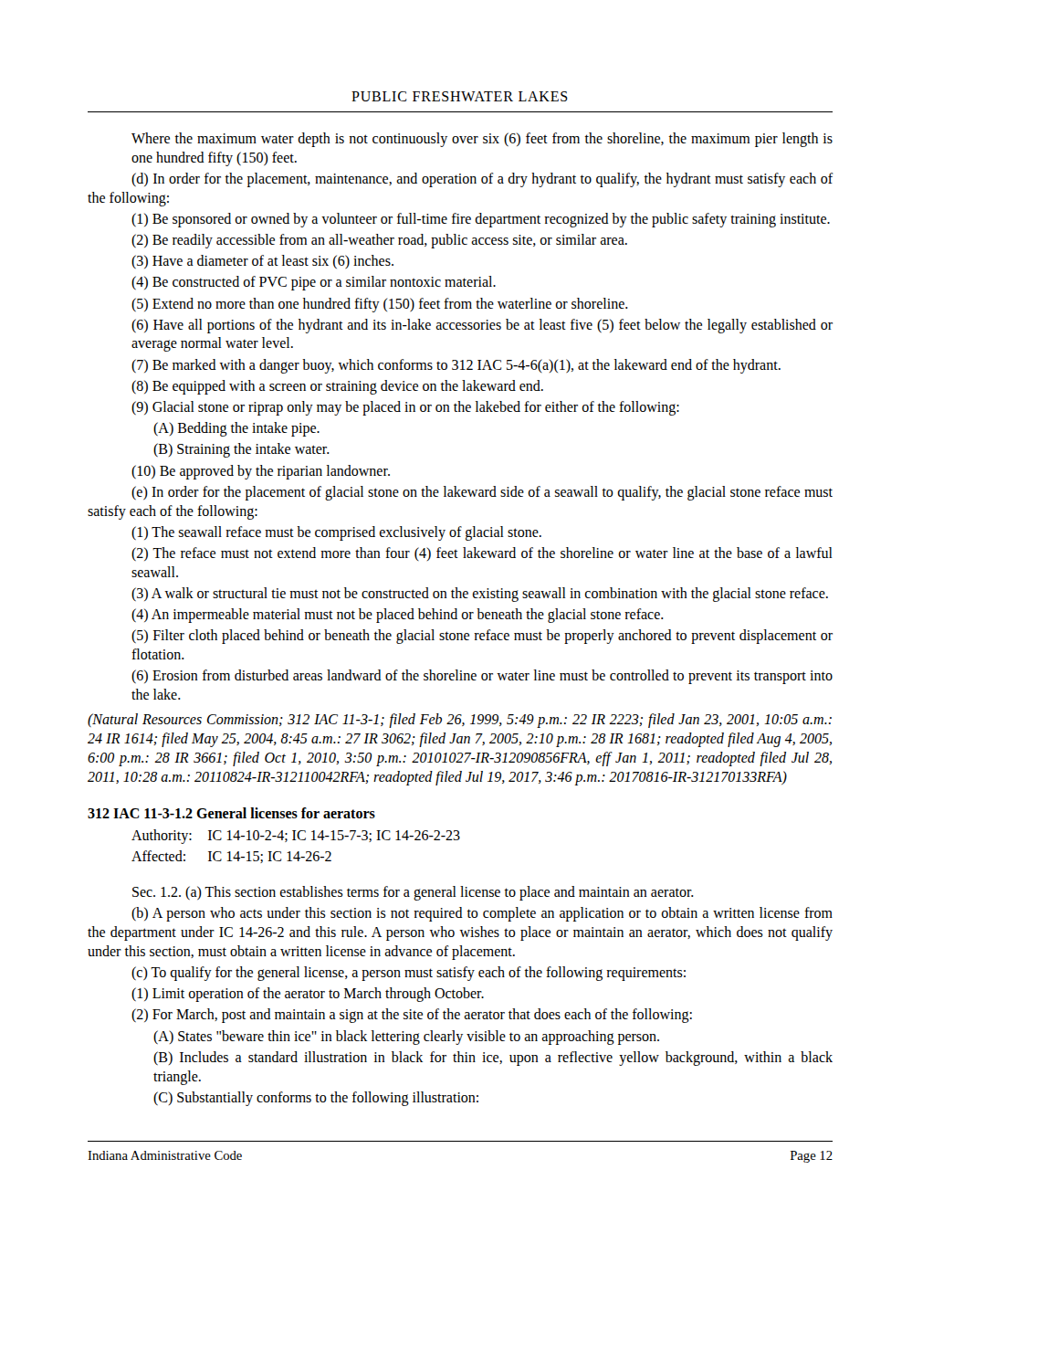PUBLIC FRESHWATER LAKES
Where the maximum water depth is not continuously over six (6) feet from the shoreline, the maximum pier length is one hundred fifty (150) feet.
(d) In order for the placement, maintenance, and operation of a dry hydrant to qualify, the hydrant must satisfy each of the following:
(1) Be sponsored or owned by a volunteer or full-time fire department recognized by the public safety training institute.
(2) Be readily accessible from an all-weather road, public access site, or similar area.
(3) Have a diameter of at least six (6) inches.
(4) Be constructed of PVC pipe or a similar nontoxic material.
(5) Extend no more than one hundred fifty (150) feet from the waterline or shoreline.
(6) Have all portions of the hydrant and its in-lake accessories be at least five (5) feet below the legally established or average normal water level.
(7) Be marked with a danger buoy, which conforms to 312 IAC 5-4-6(a)(1), at the lakeward end of the hydrant.
(8) Be equipped with a screen or straining device on the lakeward end.
(9) Glacial stone or riprap only may be placed in or on the lakebed for either of the following:
(A) Bedding the intake pipe.
(B) Straining the intake water.
(10) Be approved by the riparian landowner.
(e) In order for the placement of glacial stone on the lakeward side of a seawall to qualify, the glacial stone reface must satisfy each of the following:
(1) The seawall reface must be comprised exclusively of glacial stone.
(2) The reface must not extend more than four (4) feet lakeward of the shoreline or water line at the base of a lawful seawall.
(3) A walk or structural tie must not be constructed on the existing seawall in combination with the glacial stone reface.
(4) An impermeable material must not be placed behind or beneath the glacial stone reface.
(5) Filter cloth placed behind or beneath the glacial stone reface must be properly anchored to prevent displacement or flotation.
(6) Erosion from disturbed areas landward of the shoreline or water line must be controlled to prevent its transport into the lake.
(Natural Resources Commission; 312 IAC 11-3-1; filed Feb 26, 1999, 5:49 p.m.: 22 IR 2223; filed Jan 23, 2001, 10:05 a.m.: 24 IR 1614; filed May 25, 2004, 8:45 a.m.: 27 IR 3062; filed Jan 7, 2005, 2:10 p.m.: 28 IR 1681; readopted filed Aug 4, 2005, 6:00 p.m.: 28 IR 3661; filed Oct 1, 2010, 3:50 p.m.: 20101027-IR-312090856FRA, eff Jan 1, 2011; readopted filed Jul 28, 2011, 10:28 a.m.: 20110824-IR-312110042RFA; readopted filed Jul 19, 2017, 3:46 p.m.: 20170816-IR-312170133RFA)
312 IAC 11-3-1.2 General licenses for aerators
Authority: IC 14-10-2-4; IC 14-15-7-3; IC 14-26-2-23
Affected: IC 14-15; IC 14-26-2
Sec. 1.2. (a) This section establishes terms for a general license to place and maintain an aerator.
(b) A person who acts under this section is not required to complete an application or to obtain a written license from the department under IC 14-26-2 and this rule. A person who wishes to place or maintain an aerator, which does not qualify under this section, must obtain a written license in advance of placement.
(c) To qualify for the general license, a person must satisfy each of the following requirements:
(1) Limit operation of the aerator to March through October.
(2) For March, post and maintain a sign at the site of the aerator that does each of the following:
(A) States "beware thin ice" in black lettering clearly visible to an approaching person.
(B) Includes a standard illustration in black for thin ice, upon a reflective yellow background, within a black triangle.
(C) Substantially conforms to the following illustration:
Indiana Administrative Code Page 12